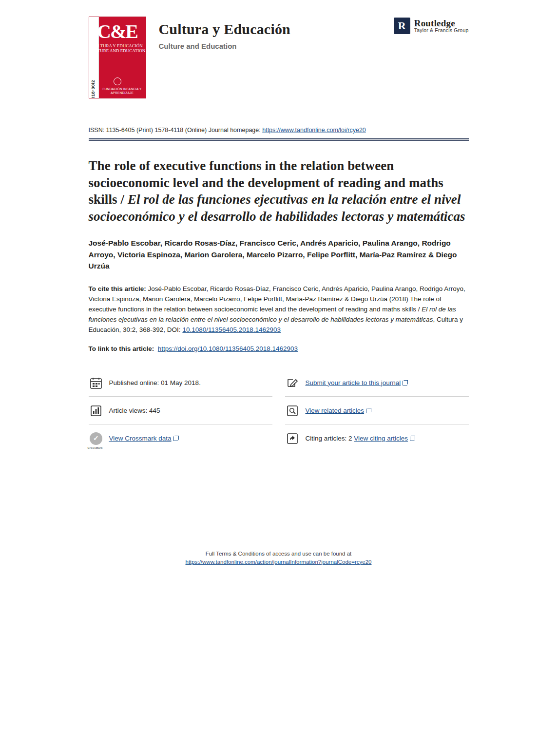2018·30/2
C&E CULTURA Y EDUCACIÓN
CULTURE AND EDUCATION
FUNDACIÓN INFANCIA Y APRENDIZAJE
Cultura y Educación
Culture and Education
R
Routledge
Taylor & Francis Group
ISSN: 1135-6405 (Print) 1578-4118 (Online) Journal homepage: https://www.tandfonline.com/loi/rcye20
The role of executive functions in the relation between socioeconomic level and the development of reading and maths skills / El rol de las funciones ejecutivas en la relación entre el nivel socioeconómico y el desarrollo de habilidades lectoras y matemáticas
José-Pablo Escobar, Ricardo Rosas-Díaz, Francisco Ceric, Andrés Aparicio, Paulina Arango, Rodrigo Arroyo, Victoria Espinoza, Marion Garolera, Marcelo Pizarro, Felipe Porflitt, María-Paz Ramírez & Diego Urzúa
To cite this article: José-Pablo Escobar, Ricardo Rosas-Díaz, Francisco Ceric, Andrés Aparicio, Paulina Arango, Rodrigo Arroyo, Victoria Espinoza, Marion Garolera, Marcelo Pizarro, Felipe Porflitt, María-Paz Ramírez & Diego Urzúa (2018) The role of executive functions in the relation between socioeconomic level and the development of reading and maths skills / El rol de las funciones ejecutivas en la relación entre el nivel socioeconómico y el desarrollo de habilidades lectoras y matemáticas, Cultura y Educación, 30:2, 368-392, DOI: 10.1080/11356405.2018.1462903
To link to this article: https://doi.org/10.1080/11356405.2018.1462903
Published online: 01 May 2018.
Submit your article to this journal
Article views: 445
View related articles
✓ CrossMark View Crossmark data
Citing articles: 2 View citing articles
Full Terms & Conditions of access and use can be found at
https://www.tandfonline.com/action/journalInformation?journalCode=rcye20